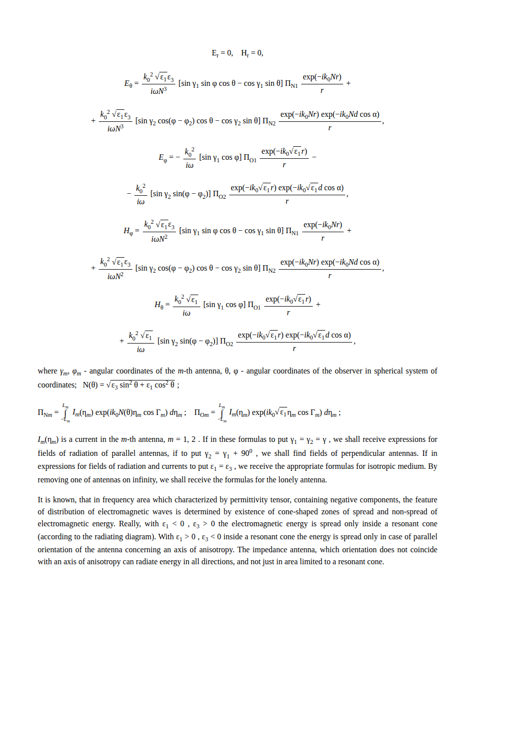Er = 0, Hr = 0,
Eθ = k02 ε1ε3 iωN3 [sin γ1 sin φ cos θ − cos γ1 sin θ] ΠN1 exp(−ik0Nr) r +
+ k02 ε1ε3 iωN3 [sin γ2 cos(φ − φ2) cos θ − cos γ2 sin θ] ΠN2 exp(−ik0Nr) exp(−ik0Nd cos α) r,
Eφ = − k02 iω [sin γ1 cos φ] ΠO1 exp(−ik0 ε1 r) r −
− k02 iω [sin γ2 sin(φ − φ2)] ΠO2 exp(−ik0 ε1 r) exp(−ik0 ε1 d cos α) r,
Hφ = k02 ε1ε3 iωN2 [sin γ1 sin φ cos θ − cos γ1 sin θ] ΠN1 exp(−ik0Nr) r +
+ k02 ε1ε3 iωN2 [sin γ2 cos(φ − φ2) cos θ − cos γ2 sin θ] ΠN2 exp(−ik0Nr) exp(−ik0Nd cos α) r,
Hθ = k02 ε1 iω [sin γ1 cos φ] ΠO1 exp(−ik0 ε1 r) r +
+ k02 ε1 iω [sin γ2 sin(φ − φ2)] ΠO2 exp(−ik0 ε1 r) exp(−ik0 ε1 d cos α) r,
where γm, φm - angular coordinates of the m-th antenna, θ, φ - angular coordinates of the observer in spherical system of coordinates; N(θ) = ε3 sin2 θ + ε1 cos2 θ ;
ΠNm = Lm
∫
−Lm Im(ηm) exp(ik0N(θ)ηm cos Γm) dηm ; ΠOm = Lm
∫
−Lm Im(ηm) exp(ik0 ε1ηm cos Γm) dηm ;
Im(ηm) is a current in the m-th antenna, m = 1, 2 . If in these formulas to put γ1 = γ2 = γ , we shall receive expressions for fields of radiation of parallel antennas, if to put γ2 = γ1 + 900 , we shall find fields of perpendicular antennas. If in expressions for fields of radiation and currents to put ε1 = ε3 , we receive the appropriate formulas for isotropic medium. By removing one of antennas on infinity, we shall receive the formulas for the lonely antenna.
It is known, that in frequency area which characterized by permittivity tensor, containing negative components, the feature of distribution of electromagnetic waves is determined by existence of cone-shaped zones of spread and non-spread of electromagnetic energy. Really, with ε1 < 0 , ε3 > 0 the electromagnetic energy is spread only inside a resonant cone (according to the radiating diagram). With ε1 > 0 , ε3 < 0 inside a resonant cone the energy is spread only in case of parallel orientation of the antenna concerning an axis of anisotropy. The impedance antenna, which orientation does not coincide with an axis of anisotropy can radiate energy in all directions, and not just in area limited to a resonant cone.